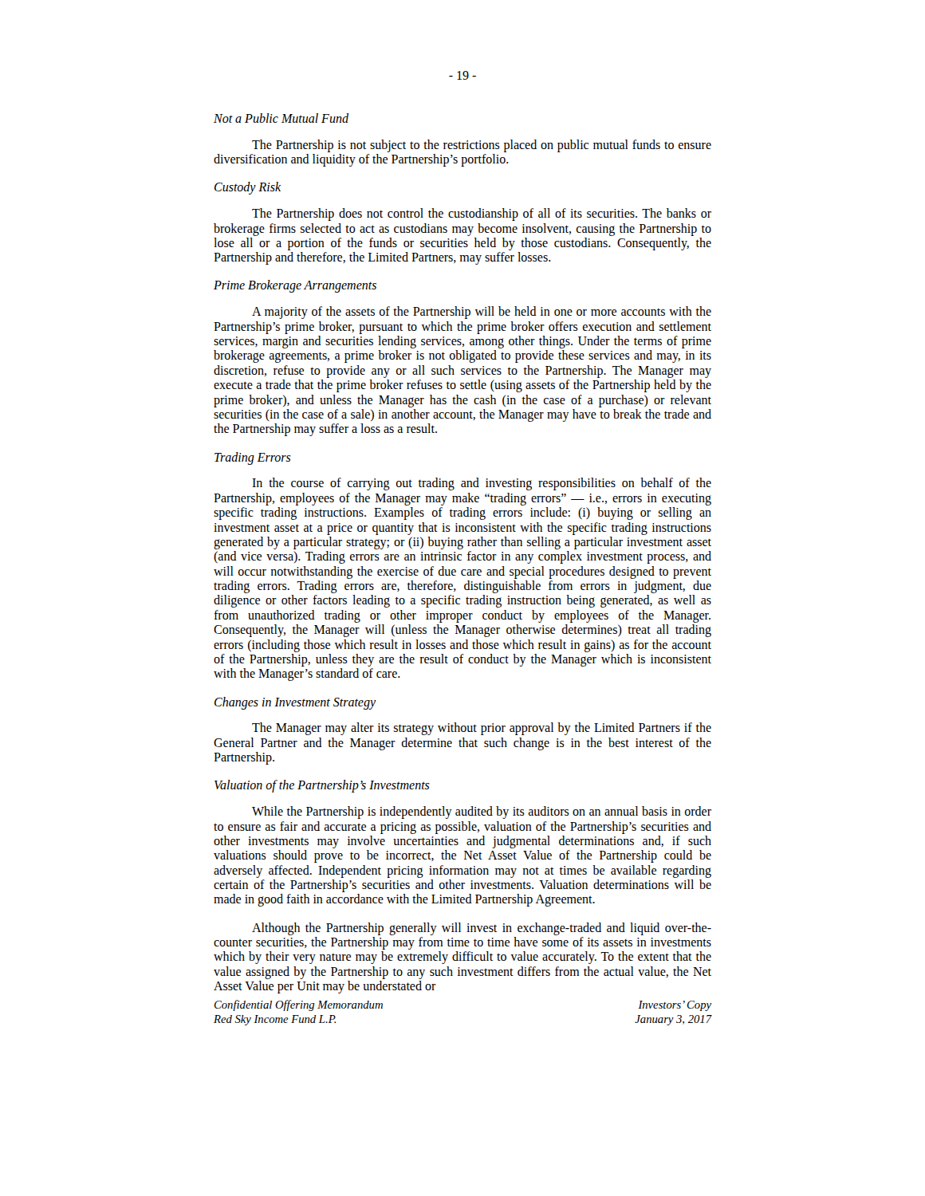- 19 -
Not a Public Mutual Fund
The Partnership is not subject to the restrictions placed on public mutual funds to ensure diversification and liquidity of the Partnership’s portfolio.
Custody Risk
The Partnership does not control the custodianship of all of its securities. The banks or brokerage firms selected to act as custodians may become insolvent, causing the Partnership to lose all or a portion of the funds or securities held by those custodians. Consequently, the Partnership and therefore, the Limited Partners, may suffer losses.
Prime Brokerage Arrangements
A majority of the assets of the Partnership will be held in one or more accounts with the Partnership’s prime broker, pursuant to which the prime broker offers execution and settlement services, margin and securities lending services, among other things. Under the terms of prime brokerage agreements, a prime broker is not obligated to provide these services and may, in its discretion, refuse to provide any or all such services to the Partnership. The Manager may execute a trade that the prime broker refuses to settle (using assets of the Partnership held by the prime broker), and unless the Manager has the cash (in the case of a purchase) or relevant securities (in the case of a sale) in another account, the Manager may have to break the trade and the Partnership may suffer a loss as a result.
Trading Errors
In the course of carrying out trading and investing responsibilities on behalf of the Partnership, employees of the Manager may make “trading errors” — i.e., errors in executing specific trading instructions. Examples of trading errors include: (i) buying or selling an investment asset at a price or quantity that is inconsistent with the specific trading instructions generated by a particular strategy; or (ii) buying rather than selling a particular investment asset (and vice versa). Trading errors are an intrinsic factor in any complex investment process, and will occur notwithstanding the exercise of due care and special procedures designed to prevent trading errors. Trading errors are, therefore, distinguishable from errors in judgment, due diligence or other factors leading to a specific trading instruction being generated, as well as from unauthorized trading or other improper conduct by employees of the Manager. Consequently, the Manager will (unless the Manager otherwise determines) treat all trading errors (including those which result in losses and those which result in gains) as for the account of the Partnership, unless they are the result of conduct by the Manager which is inconsistent with the Manager’s standard of care.
Changes in Investment Strategy
The Manager may alter its strategy without prior approval by the Limited Partners if the General Partner and the Manager determine that such change is in the best interest of the Partnership.
Valuation of the Partnership’s Investments
While the Partnership is independently audited by its auditors on an annual basis in order to ensure as fair and accurate a pricing as possible, valuation of the Partnership’s securities and other investments may involve uncertainties and judgmental determinations and, if such valuations should prove to be incorrect, the Net Asset Value of the Partnership could be adversely affected. Independent pricing information may not at times be available regarding certain of the Partnership’s securities and other investments. Valuation determinations will be made in good faith in accordance with the Limited Partnership Agreement.
Although the Partnership generally will invest in exchange-traded and liquid over-the-counter securities, the Partnership may from time to time have some of its assets in investments which by their very nature may be extremely difficult to value accurately. To the extent that the value assigned by the Partnership to any such investment differs from the actual value, the Net Asset Value per Unit may be understated or
Confidential Offering Memorandum
Investors’ Copy
Red Sky Income Fund L.P.
January 3, 2017